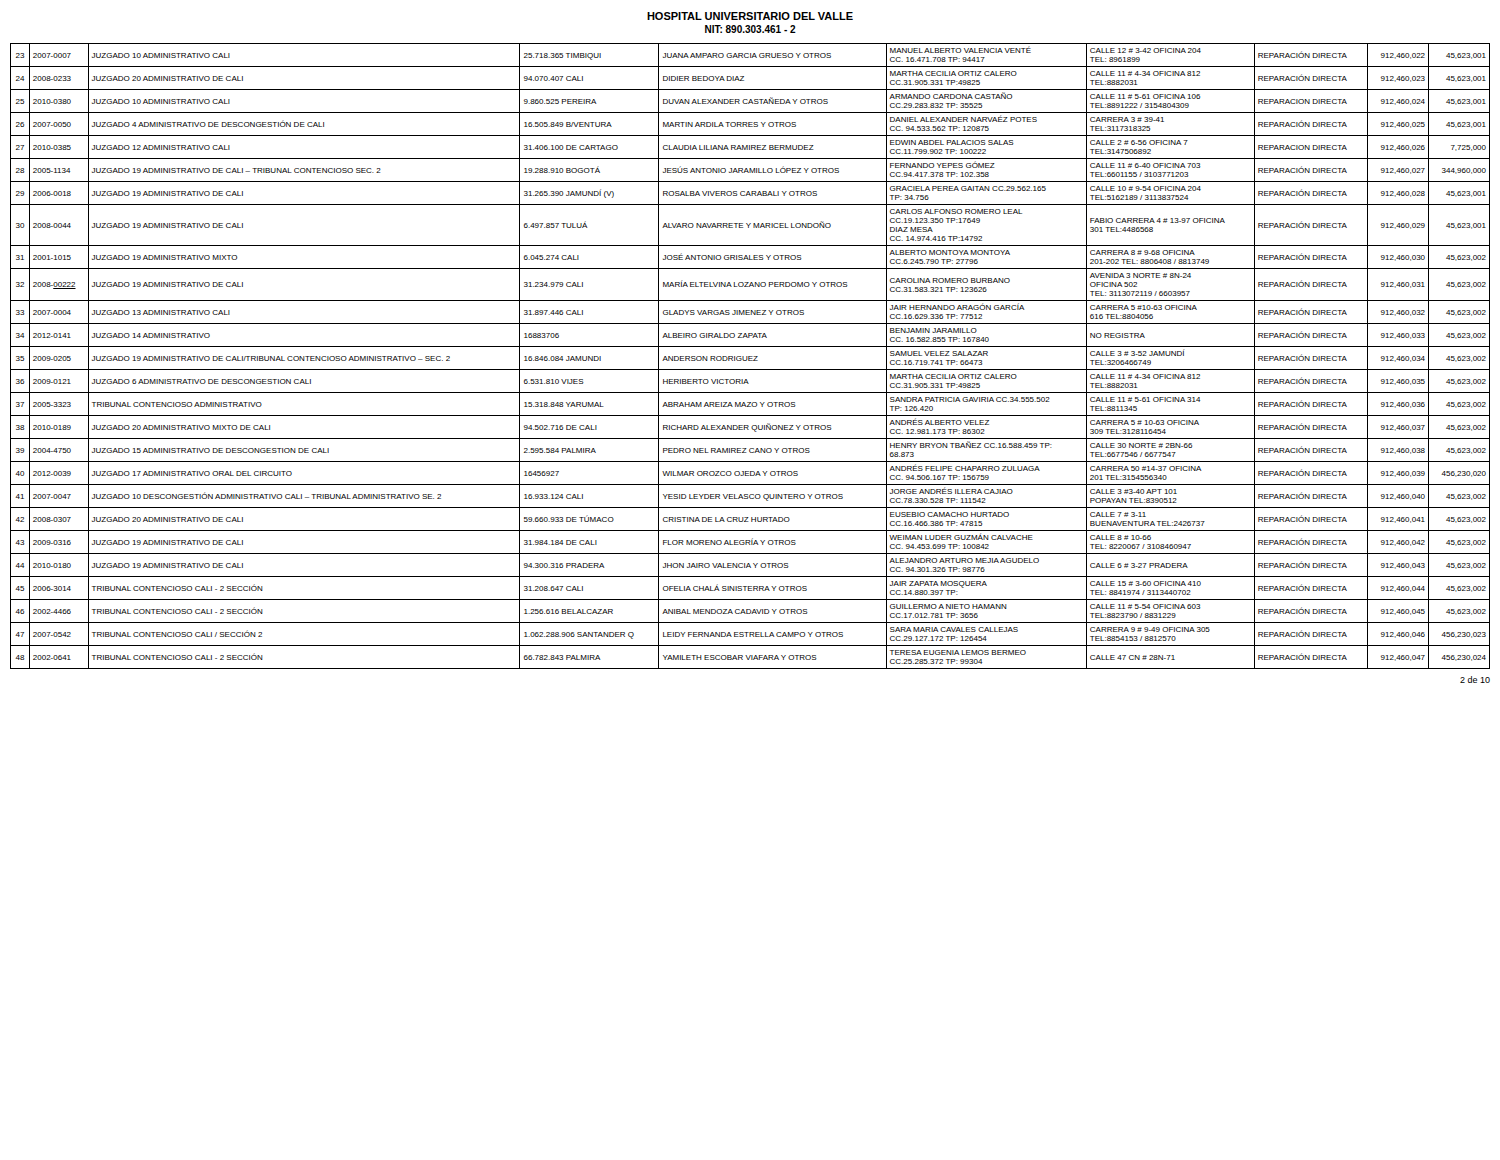HOSPITAL UNIVERSITARIO DEL VALLE
NIT: 890.303.461 - 2
| 23 | 2007-0007 | JUZGADO 10 ADMINISTRATIVO CALI | 25.718.365 TIMBIQUI | JUANA AMPARO GARCIA GRUESO Y OTROS | MANUEL ALBERTO VALENCIA VENTÉ CC. 16.471.708 TP: 94417 | CALLE 12 # 3-42 OFICINA 204 TEL: 8961899 | REPARACIÓN DIRECTA | 912,460,022 | 45,623,001 |
| 24 | 2008-0233 | JUZGADO 20 ADMINISTRATIVO DE CALI | 94.070.407 CALI | DIDIER BEDOYA DIAZ | MARTHA CECILIA ORTIZ CALERO CC.31.905.331 TP:49825 | CALLE 11 # 4-34 OFICINA 812 TEL:8882031 | REPARACIÓN DIRECTA | 912,460,023 | 45,623,001 |
| 25 | 2010-0380 | JUZGADO 10 ADMINISTRATIVO CALI | 9.860.525 PEREIRA | DUVAN ALEXANDER CASTAÑEDA Y OTROS | ARMANDO CARDONA CASTAÑO CC.29.283.832 TP: 35525 | CALLE 11 # 5-61 OFICINA 106 TEL:8891222 / 3154804309 | REPARACION DIRECTA | 912,460,024 | 45,623,001 |
| 26 | 2007-0050 | JUZGADO 4 ADMINISTRATIVO DE DESCONGESTIÓN DE CALI | 16.505.849 B/VENTURA | MARTIN ARDILA TORRES Y OTROS | DANIEL ALEXANDER NARVAÉZ POTES CC. 94.533.562 TP: 120875 | CARRERA 3 # 39-41 TEL:3117318325 | REPARACIÓN DIRECTA | 912,460,025 | 45,623,001 |
| 27 | 2010-0385 | JUZGADO 12 ADMINISTRATIVO CALI | 31.406.100 DE CARTAGO | CLAUDIA LILIANA RAMIREZ BERMUDEZ | EDWIN ABDEL PALACIOS SALAS CC.11.799.902 TP: 100222 | CALLE 2 # 6-56 OFICINA 7 TEL:3147506892 | REPARACION DIRECTA | 912,460,026 | 7,725,000 |
| 28 | 2005-1134 | JUZGADO 19 ADMINISTRATIVO DE CALI – TRIBUNAL CONTENCIOSO SEC. 2 | 19.288.910 BOGOTÁ | JESÚS ANTONIO JARAMILLO LÓPEZ Y OTROS | FERNANDO YEPES GÓMEZ CC.94.417.378 TP: 102.358 | CALLE 11 # 6-40 OFICINA 703 TEL:6601155 / 3103771203 | REPARACIÓN DIRECTA | 912,460,027 | 344,960,000 |
| 29 | 2006-0018 | JUZGADO 19 ADMINISTRATIVO DE CALI | 31.265.390 JAMUNDÍ (V) | ROSALBA VIVEROS CARABALI Y OTROS | GRACIELA PEREA GAITAN CC.29.562.165 TP: 34.756 | CALLE 10 # 9-54 OFICINA 204 TEL:5162189 / 3113837524 | REPARACIÓN DIRECTA | 912,460,028 | 45,623,001 |
| 30 | 2008-0044 | JUZGADO 19 ADMINISTRATIVO DE CALI | 6.497.857 TULUÁ | ALVARO NAVARRETE Y MARICEL LONDOÑO | CARLOS ALFONSO ROMERO LEAL CC.19.123.350 TP:17649 DIAZ MESA CC. 14.974.416 TP:14792 | FABIO CARRERA 4 # 13-97 OFICINA 301 TEL:4486568 | REPARACIÓN DIRECTA | 912,460,029 | 45,623,001 |
| 31 | 2001-1015 | JUZGADO 19 ADMINISTRATIVO MIXTO | 6.045.274 CALI | JOSÉ ANTONIO GRISALES Y OTROS | ALBERTO MONTOYA MONTOYA CC.6.245.790 TP: 27796 | CARRERA 8 # 9-68 OFICINA 201-202 TEL: 8806408 / 8813749 | REPARACIÓN DIRECTA | 912,460,030 | 45,623,002 |
| 32 | 2008- 00222 | JUZGADO 19 ADMINISTRATIVO DE CALI | 31.234.979 CALI | MARÍA ELTELVINA LOZANO PERDOMO Y OTROS | CAROLINA ROMERO BURBANO CC.31.583.321 TP: 123626 | AVENIDA 3 NORTE # 8N-24 OFICINA 502 TEL: 3113072119 / 6603957 | REPARACIÓN DIRECTA | 912,460,031 | 45,623,002 |
| 33 | 2007-0004 | JUZGADO 13 ADMINISTRATIVO CALI | 31.897.446 CALI | GLADYS VARGAS JIMENEZ Y OTROS | JAIR HERNANDO ARAGÓN GARCÍA CC.16.629.336 TP: 77512 | CARRERA 5 #10-63 OFICINA 616 TEL:8804056 | REPARACIÓN DIRECTA | 912,460,032 | 45,623,002 |
| 34 | 2012-0141 | JUZGADO 14 ADMINISTRATIVO | 16883706 | ALBEIRO GIRALDO ZAPATA | BENJAMIN JARAMILLO CC. 16.582.855 TP: 167840 | NO REGISTRA | REPARACIÓN DIRECTA | 912,460,033 | 45,623,002 |
| 35 | 2009-0205 | JUZGADO 19 ADMINISTRATIVO DE CALI/TRIBUNAL CONTENCIOSO ADMINISTRATIVO – SEC. 2 | 16.846.084 JAMUNDI | ANDERSON RODRIGUEZ | SAMUEL VELEZ SALAZAR CC.16.719.741 TP: 66473 | CALLE 3 # 3-52 JAMUNDÍ TEL:3206466749 | REPARACIÓN DIRECTA | 912,460,034 | 45,623,002 |
| 36 | 2009-0121 | JUZGADO 6 ADMINISTRATIVO DE DESCONGESTION CALI | 6.531.810 VIJES | HERIBERTO VICTORIA | MARTHA CECILIA ORTIZ CALERO CC.31.905.331 TP:49825 | CALLE 11 # 4-34 OFICINA 812 TEL:8882031 | REPARACIÓN DIRECTA | 912,460,035 | 45,623,002 |
| 37 | 2005-3323 | TRIBUNAL CONTENCIOSO ADMINISTRATIVO | 15.318.848 YARUMAL | ABRAHAM AREIZA MAZO Y OTROS | SANDRA PATRICIA GAVIRIA CC.34.555.502 TP: 126.420 | CALLE 11 # 5-61 OFICINA 314 TEL:8811345 | REPARACIÓN DIRECTA | 912,460,036 | 45,623,002 |
| 38 | 2010-0189 | JUZGADO 20 ADMINISTRATIVO MIXTO DE CALI | 94.502.716 DE CALI | RICHARD ALEXANDER QUIÑONEZ Y OTROS | ANDRÉS ALBERTO VELEZ CC. 12.981.173 TP: 86302 | CARRERA 5 # 10-63 OFICINA 309 TEL:3128116454 | REPARACIÓN DIRECTA | 912,460,037 | 45,623,002 |
| 39 | 2004-4750 | JUZGADO 15 ADMINISTRATIVO DE DESCONGESTION DE CALI | 2.595.584 PALMIRA | PEDRO NEL RAMIREZ CANO Y OTROS | HENRY BRYON TBAÑEZ CC.16.588.459 TP: 68.873 | CALLE 30 NORTE # 2BN-66 TEL:6677546 / 6677547 | REPARACIÓN DIRECTA | 912,460,038 | 45,623,002 |
| 40 | 2012-0039 | JUZGADO 17 ADMINISTRATIVO ORAL DEL CIRCUITO | 16456927 | WILMAR OROZCO OJEDA Y OTROS | ANDRÉS FELIPE CHAPARRO ZULUAGA CC. 94.506.167 TP: 156759 | CARRERA 50 #14-37 OFICINA 201 TEL:3154556340 | REPARACIÓN DIRECTA | 912,460,039 | 456,230,020 |
| 41 | 2007-0047 | JUZGADO 10 DESCONGESTIÓN ADMINISTRATIVO CALI – TRIBUNAL ADMINISTRATIVO SE. 2 | 16.933.124 CALI | YESID LEYDER VELASCO QUINTERO Y OTROS | JORGE ANDRÉS ILLERA CAJIAO CC.78.330.528 TP: 111542 | CALLE 3 #3-40 APT 101 POPAYAN TEL:8390512 | REPARACIÓN DIRECTA | 912,460,040 | 45,623,002 |
| 42 | 2008-0307 | JUZGADO 20 ADMINISTRATIVO DE CALI | 59.660.933 DE TÚMACO | CRISTINA DE LA CRUZ HURTADO | EUSEBIO CAMACHO HURTADO CC.16.466.386 TP: 47815 | CALLE 7 # 3-11 BUENAVENTURA TEL:2426737 | REPARACIÓN DIRECTA | 912,460,041 | 45,623,002 |
| 43 | 2009-0316 | JUZGADO 19 ADMINISTRATIVO DE CALI | 31.984.184 DE CALI | FLOR MORENO ALEGRÍA Y OTROS | WEIMAN LUDER GUZMÁN CALVACHE CC. 94.453.699 TP: 100842 | CALLE 8 # 10-66 TEL: 8220067 / 3108460947 | REPARACIÓN DIRECTA | 912,460,042 | 45,623,002 |
| 44 | 2010-0180 | JUZGADO 19 ADMINISTRATIVO DE CALI | 94.300.316 PRADERA | JHON JAIRO VALENCIA Y OTROS | ALEJANDRO ARTURO MEJIA AGUDELO CC. 94.301.326 TP: 98776 | CALLE 6 # 3-27 PRADERA | REPARACIÓN DIRECTA | 912,460,043 | 45,623,002 |
| 45 | 2006-3014 | TRIBUNAL CONTENCIOSO CALI - 2 SECCIÓN | 31.208.647 CALI | OFELIA CHALÁ SINISTERRA Y OTROS | JAIR ZAPATA MOSQUERA CC.14.880.397 TP: | CALLE 15 # 3-60 OFICINA 410 TEL: 8841974 / 3113440702 | REPARACIÓN DIRECTA | 912,460,044 | 45,623,002 |
| 46 | 2002-4466 | TRIBUNAL CONTENCIOSO CALI - 2 SECCIÓN | 1.256.616 BELALCAZAR | ANIBAL MENDOZA CADAVID Y OTROS | GUILLERMO A NIETO HAMANN CC.17.012.781 TP: 3656 | CALLE 11 # 5-54 OFICINA 603 TEL:8823790 / 8831229 | REPARACIÓN DIRECTA | 912,460,045 | 45,623,002 |
| 47 | 2007-0542 | TRIBUNAL CONTENCIOSO CALI / SECCIÓN 2 | 1.062.288.906 SANTANDER Q | LEIDY FERNANDA ESTRELLA CAMPO Y OTROS | SARA MARIA CAVALES CALLEJAS CC.29.127.172 TP: 126454 | CARRERA 9 # 9-49 OFICINA 305 TEL:8854153 / 8812570 | REPARACIÓN DIRECTA | 912,460,046 | 456,230,023 |
| 48 | 2002-0641 | TRIBUNAL CONTENCIOSO CALI - 2 SECCIÓN | 66.782.843 PALMIRA | YAMILETH ESCOBAR VIAFARA Y OTROS | TERESA EUGENIA LEMOS BERMEO CC.25.285.372 TP: 99304 | CALLE 47 CN # 28N-71 | REPARACIÓN DIRECTA | 912,460,047 | 456,230,024 |
2 de 10